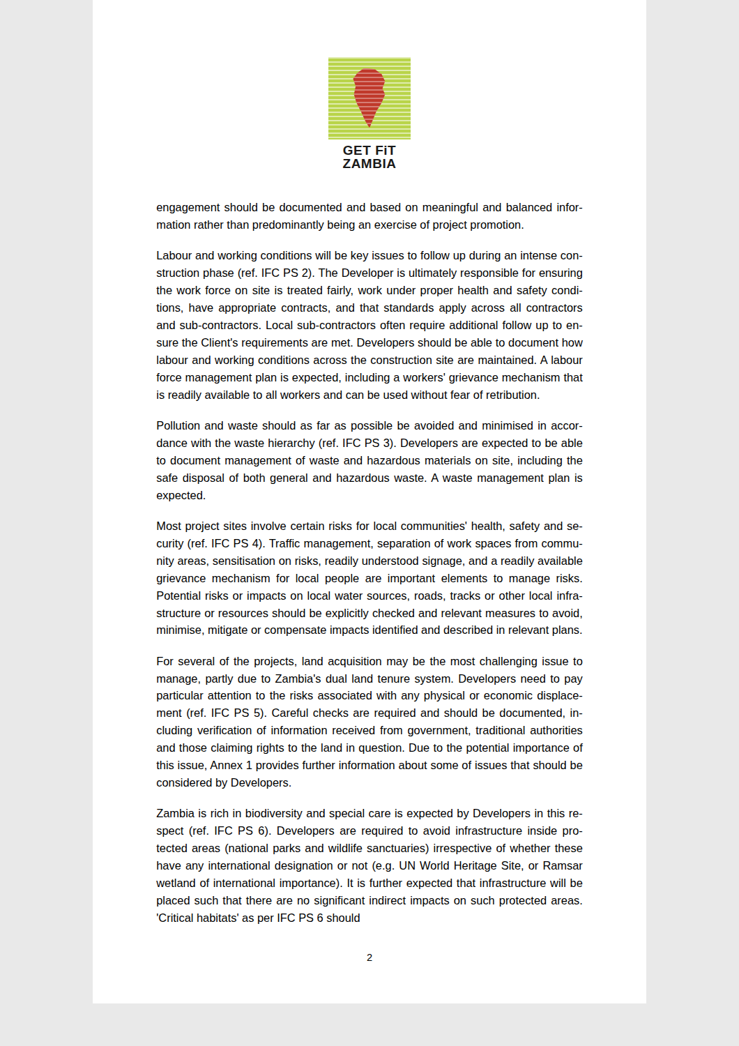GET FiT
ZAMBIA
engagement should be documented and based on meaningful and balanced information rather than predominantly being an exercise of project promotion.
Labour and working conditions will be key issues to follow up during an intense construction phase (ref. IFC PS 2). The Developer is ultimately responsible for ensuring the work force on site is treated fairly, work under proper health and safety conditions, have appropriate contracts, and that standards apply across all contractors and sub-contractors. Local sub-contractors often require additional follow up to ensure the Client's requirements are met. Developers should be able to document how labour and working conditions across the construction site are maintained. A labour force management plan is expected, including a workers' grievance mechanism that is readily available to all workers and can be used without fear of retribution.
Pollution and waste should as far as possible be avoided and minimised in accordance with the waste hierarchy (ref. IFC PS 3). Developers are expected to be able to document management of waste and hazardous materials on site, including the safe disposal of both general and hazardous waste. A waste management plan is expected.
Most project sites involve certain risks for local communities' health, safety and security (ref. IFC PS 4). Traffic management, separation of work spaces from community areas, sensitisation on risks, readily understood signage, and a readily available grievance mechanism for local people are important elements to manage risks. Potential risks or impacts on local water sources, roads, tracks or other local infrastructure or resources should be explicitly checked and relevant measures to avoid, minimise, mitigate or compensate impacts identified and described in relevant plans.
For several of the projects, land acquisition may be the most challenging issue to manage, partly due to Zambia's dual land tenure system. Developers need to pay particular attention to the risks associated with any physical or economic displacement (ref. IFC PS 5). Careful checks are required and should be documented, including verification of information received from government, traditional authorities and those claiming rights to the land in question. Due to the potential importance of this issue, Annex 1 provides further information about some of issues that should be considered by Developers.
Zambia is rich in biodiversity and special care is expected by Developers in this respect (ref. IFC PS 6). Developers are required to avoid infrastructure inside protected areas (national parks and wildlife sanctuaries) irrespective of whether these have any international designation or not (e.g. UN World Heritage Site, or Ramsar wetland of international importance). It is further expected that infrastructure will be placed such that there are no significant indirect impacts on such protected areas. 'Critical habitats' as per IFC PS 6 should
2